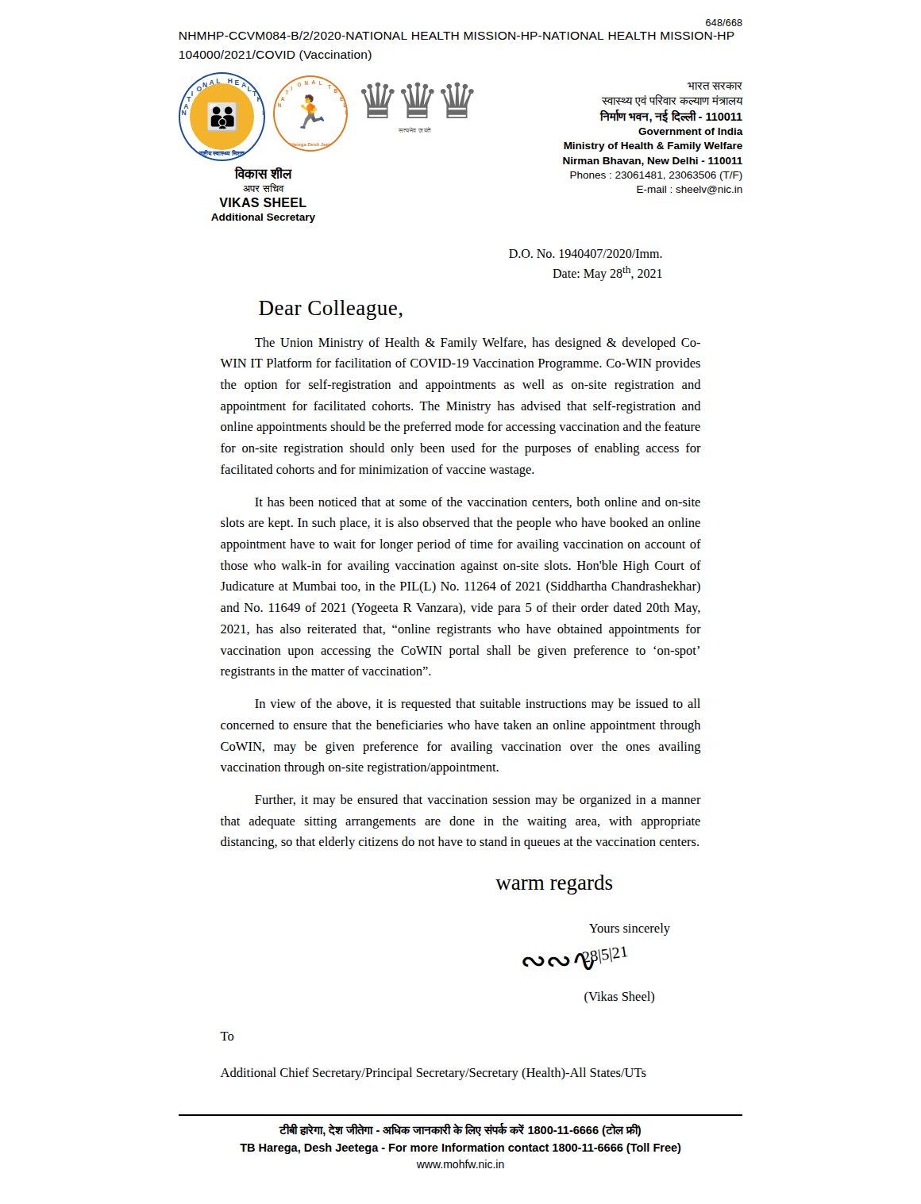648/668
NHMHP-CCVM084-B/2/2020-NATIONAL HEALTH MISSION-HP-NATIONAL HEALTH MISSION-HP
104000/2021/COVID (Vaccination)
N A T I O N A L H E A L T H M I S S I O N
👪
राष्ट्रीय स्वास्थ्य मिशन
N A T I O N A L T B E L I M I N A T I O N
🏃
TB Harega Desh Jeetega
विकास शील
अपर सचिव
VIKAS SHEEL
Additional Secretary
♛♛♛
सत्यमेव जयते
भारत सरकार
स्वास्थ्य एवं परिवार कल्याण मंत्रालय
निर्माण भवन, नई दिल्ली - 110011
Government of India
Ministry of Health & Family Welfare
Nirman Bhavan, New Delhi - 110011
Phones : 23061481, 23063506 (T/F)
E-mail : sheelv@nic.in
D.O. No. 1940407/2020/Imm.
Date: May 28th, 2021
Dear Colleague,
The Union Ministry of Health & Family Welfare, has designed & developed Co-WIN IT Platform for facilitation of COVID-19 Vaccination Programme. Co-WIN provides the option for self-registration and appointments as well as on-site registration and appointment for facilitated cohorts. The Ministry has advised that self-registration and online appointments should be the preferred mode for accessing vaccination and the feature for on-site registration should only been used for the purposes of enabling access for facilitated cohorts and for minimization of vaccine wastage.
It has been noticed that at some of the vaccination centers, both online and on-site slots are kept. In such place, it is also observed that the people who have booked an online appointment have to wait for longer period of time for availing vaccination on account of those who walk-in for availing vaccination against on-site slots. Hon'ble High Court of Judicature at Mumbai too, in the PIL(L) No. 11264 of 2021 (Siddhartha Chandrashekhar) and No. 11649 of 2021 (Yogeeta R Vanzara), vide para 5 of their order dated 20th May, 2021, has also reiterated that, “online registrants who have obtained appointments for vaccination upon accessing the CoWIN portal shall be given preference to ‘on-spot’ registrants in the matter of vaccination”.
In view of the above, it is requested that suitable instructions may be issued to all concerned to ensure that the beneficiaries who have taken an online appointment through CoWIN, may be given preference for availing vaccination over the ones availing vaccination through on-site registration/appointment.
Further, it may be ensured that vaccination session may be organized in a manner that adequate sitting arrangements are done in the waiting area, with appropriate distancing, so that elderly citizens do not have to stand in queues at the vaccination centers.
warm regards
Yours sincerely
∾∾∿
28|5|21
(Vikas Sheel)
To
Additional Chief Secretary/Principal Secretary/Secretary (Health)-All States/UTs
टीबी हारेगा, देश जीतेगा - अधिक जानकारी के लिए संपर्क करें 1800-11-6666 (टोल फ्री)
TB Harega, Desh Jeetega - For more Information contact 1800-11-6666 (Toll Free)
www.mohfw.nic.in